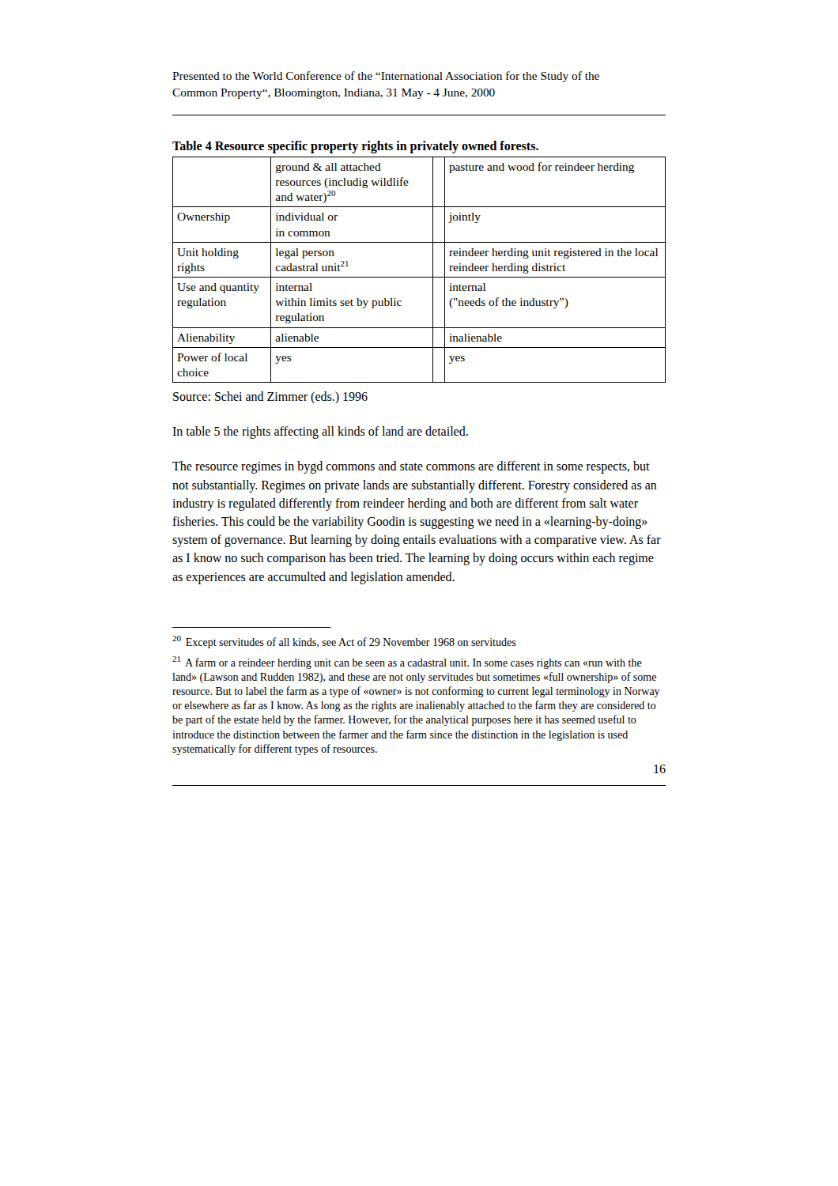Presented to the World Conference of the “International Association for the Study of the
Common Property“, Bloomington, Indiana, 31 May - 4 June, 2000
Table 4 Resource specific property rights in privately owned forests.
| | ground & all attached resources (includig wildlife and water) 20 | | pasture and wood for reindeer herding |
| Ownership | individual or in common | | jointly |
| Unit holding rights | legal person cadastral unit 21 | | reindeer herding unit registered in the local reindeer herding district |
| Use and quantity regulation | internal within limits set by public regulation | | internal ("needs of the industry") |
| Alienability | alienable | | inalienable |
| Power of local choice | yes | | yes |
Source: Schei and Zimmer (eds.) 1996
In table 5 the rights affecting all kinds of land are detailed.
The resource regimes in bygd commons and state commons are different in some respects, but not substantially. Regimes on private lands are substantially different. Forestry considered as an industry is regulated differently from reindeer herding and both are different from salt water fisheries. This could be the variability Goodin is suggesting we need in a «learning-by-doing» system of governance. But learning by doing entails evaluations with a comparative view. As far as I know no such comparison has been tried. The learning by doing occurs within each regime as experiences are accumulted and legislation amended.
20 Except servitudes of all kinds, see Act of 29 November 1968 on servitudes
21 A farm or a reindeer herding unit can be seen as a cadastral unit. In some cases rights can «run with the land» (Lawson and Rudden 1982), and these are not only servitudes but sometimes «full ownership» of some resource. But to label the farm as a type of «owner» is not conforming to current legal terminology in Norway or elsewhere as far as I know. As long as the rights are inalienably attached to the farm they are considered to be part of the estate held by the farmer. However, for the analytical purposes here it has seemed useful to introduce the distinction between the farmer and the farm since the distinction in the legislation is used systematically for different types of resources.
16